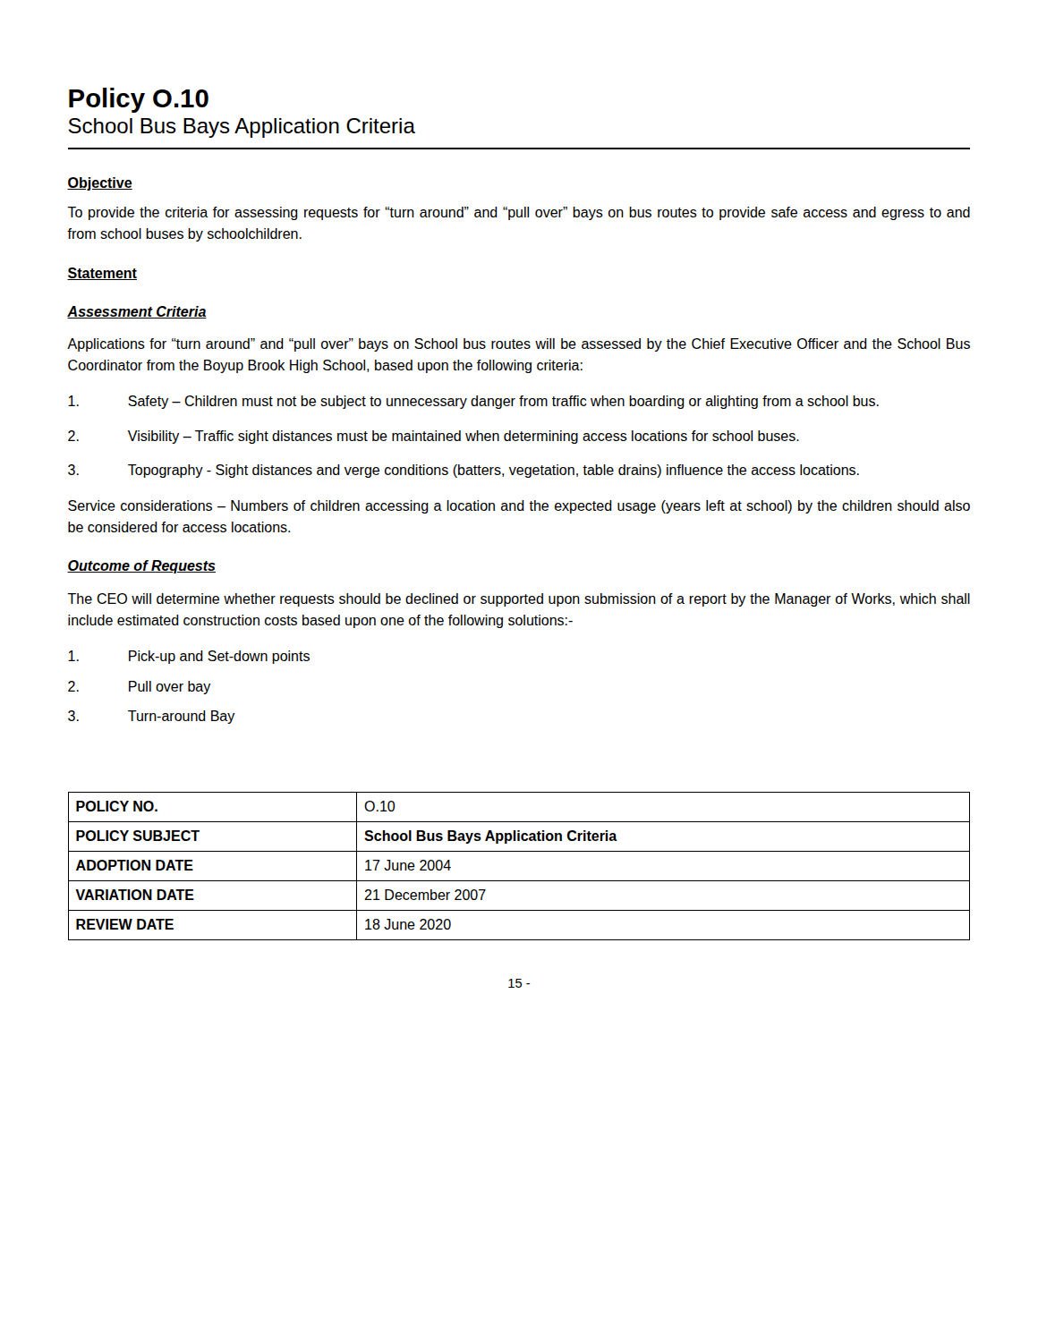Policy O.10
School Bus Bays Application Criteria
Objective
To provide the criteria for assessing requests for “turn around” and “pull over” bays on bus routes to provide safe access and egress to and from school buses by schoolchildren.
Statement
Assessment Criteria
Applications for “turn around” and “pull over” bays on School bus routes will be assessed by the Chief Executive Officer and the School Bus Coordinator from the Boyup Brook High School, based upon the following criteria:
Safety – Children must not be subject to unnecessary danger from traffic when boarding or alighting from a school bus.
Visibility – Traffic sight distances must be maintained when determining access locations for school buses.
Topography - Sight distances and verge conditions (batters, vegetation, table drains) influence the access locations.
Service considerations – Numbers of children accessing a location and the expected usage (years left at school) by the children should also be considered for access locations.
Outcome of Requests
The CEO will determine whether requests should be declined or supported upon submission of a report by the Manager of Works, which shall include estimated construction costs based upon one of the following solutions:-
Pick-up and Set-down points
Pull over bay
Turn-around Bay
| Policy No. | O.10 |
| Policy Subject | School Bus Bays Application Criteria |
| Adoption Date | 17 June 2004 |
| Variation Date | 21 December 2007 |
| Review Date | 18 June 2020 |
15 -